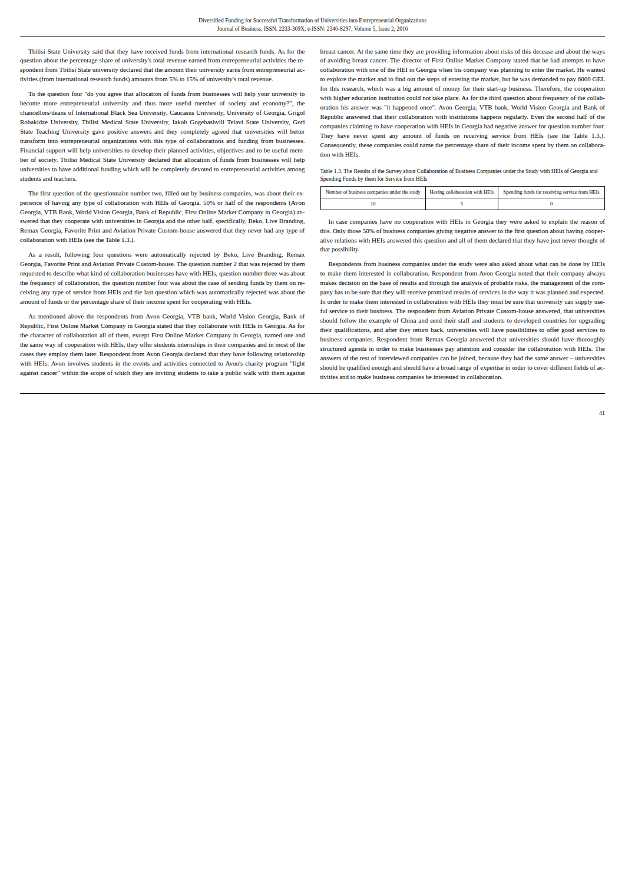Diversified Funding for Successful Transformation of Universities into Entrepreneurial Organizations Journal of Business; ISSN: 2233-369X; e-ISSN: 2346-8297; Volume 5, Issue 2, 2016
Tbilisi State University said that they have received funds from international research funds. As for the question about the percentage share of university's total revenue earned from entrepreneurial activities the respondent from Tbilisi State university declared that the amount their university earns from entrepreneurial activities (from international research funds) amounts from 5% to 15% of university's total revenue.
To the question four "do you agree that allocation of funds from businesses will help your university to become more entrepreneurial university and thus more useful member of society and economy?", the chancellors/deans of International Black Sea University, Caucasus University, University of Georgia, Grigol Robakidze University, Tbilisi Medical State University, Iakob Gogebashvili Telavi State University, Gori State Teaching University gave positive answers and they completely agreed that universities will better transform into entrepreneurial organizations with this type of collaborations and funding from businesses. Financial support will help universities to develop their planned activities, objectives and to be useful member of society. Tbilisi Medical State University declared that allocation of funds from businesses will help universities to have additional funding which will be completely devoted to entrepreneurial activities among students and teachers.
The first question of the questionnaire number two, filled out by business companies, was about their experience of having any type of collaboration with HEIs of Georgia. 50% or half of the respondents (Avon Georgia, VTB Bank, World Vision Georgia, Bank of Republic, First Online Market Company in Georgia) answered that they cooperate with universities in Georgia and the other half, specifically, Beko, Live Branding, Remax Georgia, Favorite Print and Aviation Private Custom-house answered that they never had any type of collaboration with HEIs (see the Table 1.3.).
As a result, following four questions were automatically rejected by Beko, Live Branding, Remax Georgia, Favorite Print and Aviation Private Custom-house. The question number 2 that was rejected by them requested to describe what kind of collaboration businesses have with HEIs, question number three was about the frequency of collaboration, the question number four was about the case of sending funds by them on receiving any type of service from HEIs and the last question which was automatically rejected was about the amount of funds or the percentage share of their income spent for cooperating with HEIs.
As mentioned above the respondents from Avon Georgia, VTB bank, World Vision Georgia, Bank of Republic, First Online Market Company in Georgia stated that they collaborate with HEIs in Georgia. As for the character of collaboration all of them, except First Online Market Company in Georgia, named one and the same way of cooperation with HEIs, they offer students internships in their companies and in most of the cases they employ them later. Respondent from Avon Georgia declared that they have following relationship with HEIs: Avon involves students in the events and activities connected to Avon's charity program "fight against cancer" within the scope of which they are inviting students to take a public walk with them against breast cancer. At the same time they are providing information about risks of this decease and about the ways of avoiding breast cancer. The director of First Online Market Company stated that he had attempts to have collaboration with one of the HEI in Georgia when his company was planning to enter the market. He wanted to explore the market and to find out the steps of entering the market, but he was demanded to pay 6000 GEL for this research, which was a big amount of money for their start-up business. Therefore, the cooperation with higher education institution could not take place. As for the third question about frequency of the collaboration his answer was "it happened once". Avon Georgia, VTB bank, World Vision Georgia and Bank of Republic answered that their collaboration with institutions happens regularly. Even the second half of the companies claiming to have cooperation with HEIs in Georgia had negative answer for question number four. They have never spent any amount of funds on receiving service from HEIs (see the Table 1.3.). Consequently, these companies could name the percentage share of their income spent by them on collaboration with HEIs.
Table 1.3. The Results of the Survey about Collaboration of Business Companies under the Study with HEIs of Georgia and Spending Funds by them for Service from HEIs
| Number of business companies under the study | Having collaboration with HEIs | Spending funds for receiving service from HEIs |
| --- | --- | --- |
| 10 | 5 | 0 |
In case companies have no cooperation with HEIs in Georgia they were asked to explain the reason of this. Only those 50% of business companies giving negative answer to the first question about having cooperative relations with HEIs answered this question and all of them declared that they have just never thought of that possibility.
Respondents from business companies under the study were also asked about what can be done by HEIs to make them interested in collaboration. Respondent from Avon Georgia noted that their company always makes decision on the base of results and through the analysis of probable risks, the management of the company has to be sure that they will receive promised results of services in the way it was planned and expected. In order to make them interested in collaboration with HEIs they must be sure that university can supply useful service to their business. The respondent from Aviation Private Custom-house answered, that universities should follow the example of China and send their staff and students to developed countries for upgrading their qualifications, and after they return back, universities will have possibilities to offer good services to business companies. Respondent from Remax Georgia answered that universities should have thoroughly structured agenda in order to make businesses pay attention and consider the collaboration with HEIs. The answers of the rest of interviewed companies can be joined, because they had the same answer – universities should be qualified enough and should have a broad range of expertise in order to cover different fields of activities and to make business companies be interested in collaboration.
41